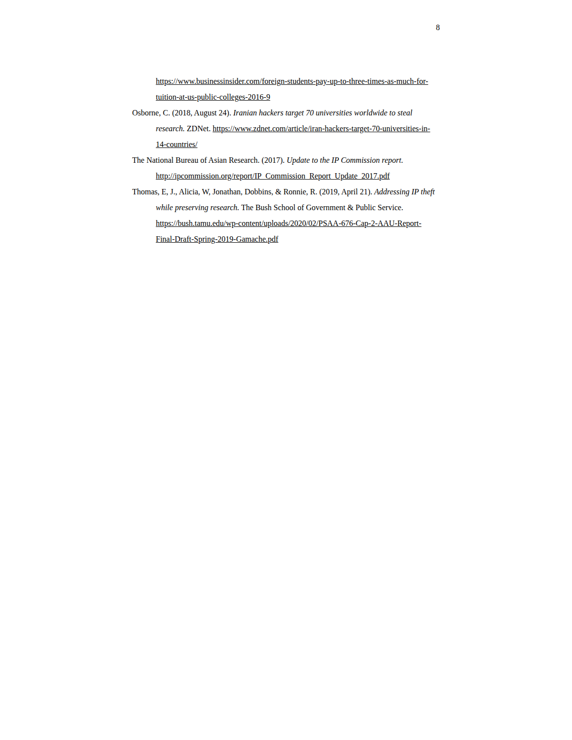8
https://www.businessinsider.com/foreign-students-pay-up-to-three-times-as-much-for-tuition-at-us-public-colleges-2016-9
Osborne, C. (2018, August 24). Iranian hackers target 70 universities worldwide to steal research. ZDNet. https://www.zdnet.com/article/iran-hackers-target-70-universities-in-14-countries/
The National Bureau of Asian Research. (2017). Update to the IP Commission report. http://ipcommission.org/report/IP_Commission_Report_Update_2017.pdf
Thomas, E, J., Alicia, W, Jonathan, Dobbins, & Ronnie, R. (2019, April 21). Addressing IP theft while preserving research. The Bush School of Government & Public Service. https://bush.tamu.edu/wp-content/uploads/2020/02/PSAA-676-Cap-2-AAU-Report-Final-Draft-Spring-2019-Gamache.pdf